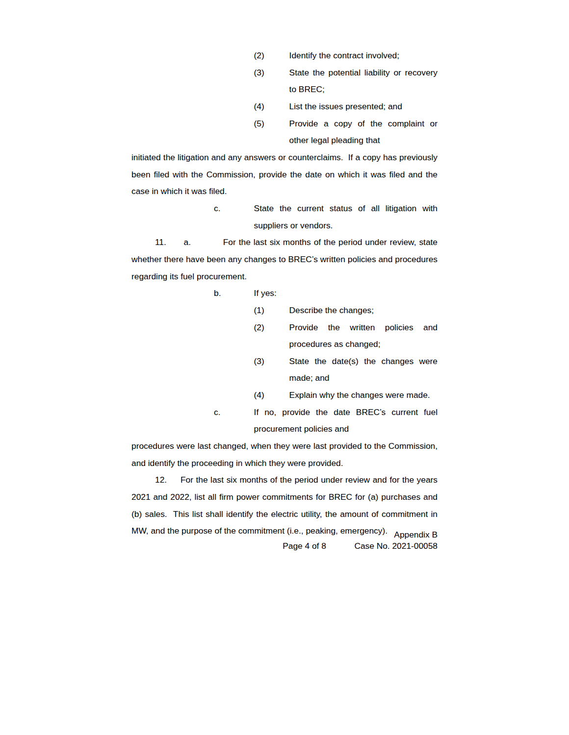(2) Identify the contract involved;
(3) State the potential liability or recovery to BREC;
(4) List the issues presented; and
(5) Provide a copy of the complaint or other legal pleading that
initiated the litigation and any answers or counterclaims. If a copy has previously been filed with the Commission, provide the date on which it was filed and the case in which it was filed.
c. State the current status of all litigation with suppliers or vendors.
11. a. For the last six months of the period under review, state whether there have been any changes to BREC’s written policies and procedures regarding its fuel procurement.
b. If yes:
(1) Describe the changes;
(2) Provide the written policies and procedures as changed;
(3) State the date(s) the changes were made; and
(4) Explain why the changes were made.
c. If no, provide the date BREC’s current fuel procurement policies and
procedures were last changed, when they were last provided to the Commission, and identify the proceeding in which they were provided.
12. For the last six months of the period under review and for the years 2021 and 2022, list all firm power commitments for BREC for (a) purchases and (b) sales. This list shall identify the electric utility, the amount of commitment in MW, and the purpose of the commitment (i.e., peaking, emergency).
Appendix B
Page 4 of 8 Case No. 2021-00058